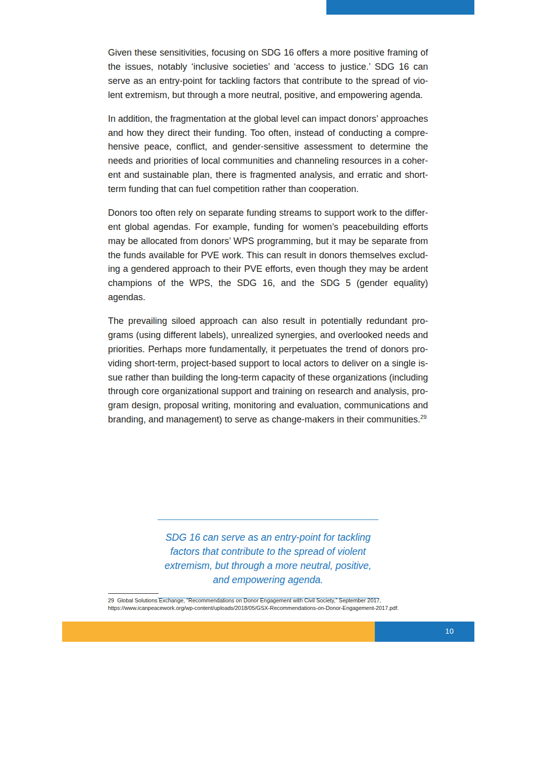Given these sensitivities, focusing on SDG 16 offers a more positive framing of the issues, notably ‘inclusive societies’ and ‘access to justice.’ SDG 16 can serve as an entry-point for tackling factors that contribute to the spread of violent extremism, but through a more neutral, positive, and empowering agenda.
In addition, the fragmentation at the global level can impact donors’ approaches and how they direct their funding. Too often, instead of conducting a comprehensive peace, conflict, and gender-sensitive assessment to determine the needs and priorities of local communities and channeling resources in a coherent and sustainable plan, there is fragmented analysis, and erratic and short-term funding that can fuel competition rather than cooperation.
Donors too often rely on separate funding streams to support work to the different global agendas. For example, funding for women’s peacebuilding efforts may be allocated from donors’ WPS programming, but it may be separate from the funds available for PVE work. This can result in donors themselves excluding a gendered approach to their PVE efforts, even though they may be ardent champions of the WPS, the SDG 16, and the SDG 5 (gender equality) agendas.
The prevailing siloed approach can also result in potentially redundant programs (using different labels), unrealized synergies, and overlooked needs and priorities. Perhaps more fundamentally, it perpetuates the trend of donors providing short-term, project-based support to local actors to deliver on a single issue rather than building the long-term capacity of these organizations (including through core organizational support and training on research and analysis, program design, proposal writing, monitoring and evaluation, communications and branding, and management) to serve as change-makers in their communities.29
SDG 16 can serve as an entry-point for tackling factors that contribute to the spread of violent extremism, but through a more neutral, positive, and empowering agenda.
29 Global Solutions Exchange, “Recommendations on Donor Engagement with Civil Society,” September 2017, https://www.icanpeacework.org/wp-content/uploads/2018/05/GSX-Recommendations-on-Donor-Engagement-2017.pdf.
10